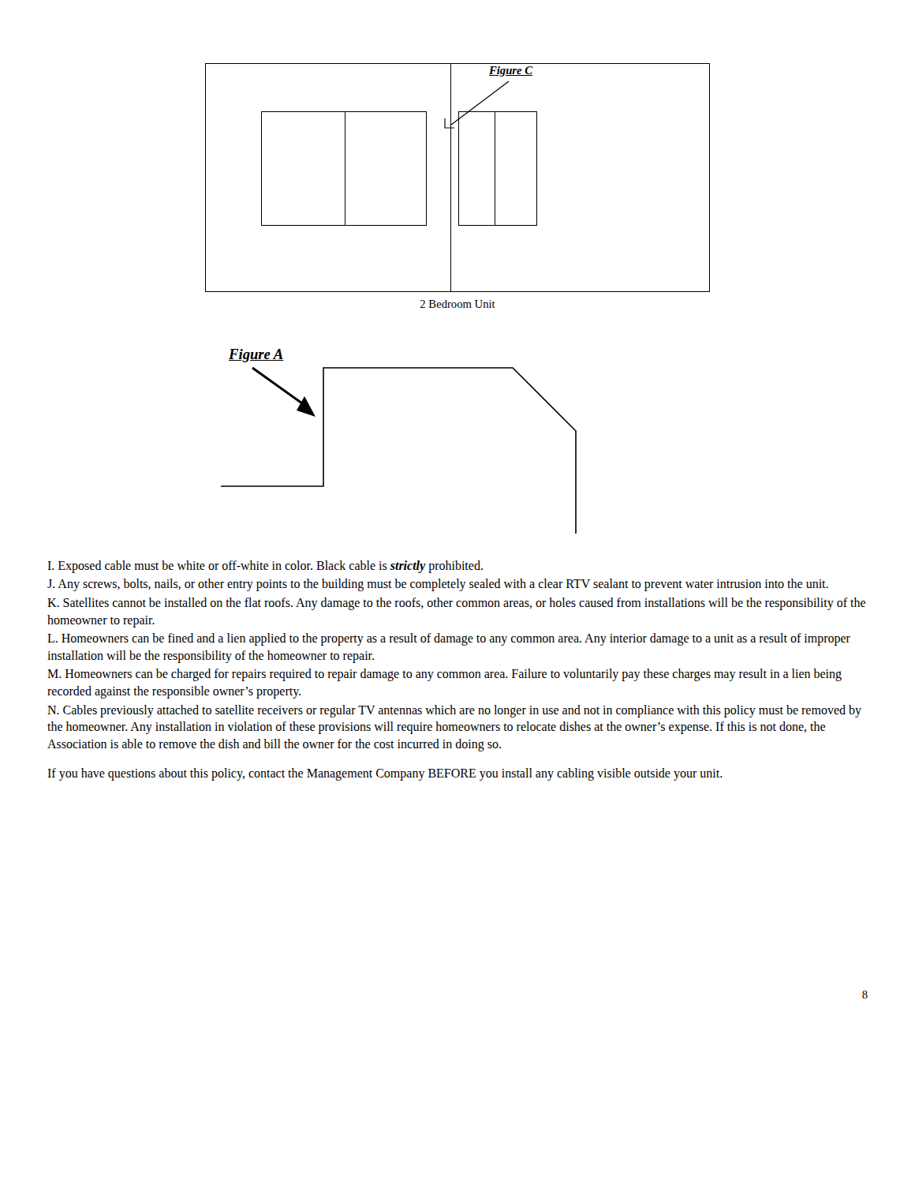Figure C
2 Bedroom Unit
Figure A
I. Exposed cable must be white or off-white in color. Black cable is strictly prohibited.
J. Any screws, bolts, nails, or other entry points to the building must be completely sealed with a clear RTV sealant to prevent water intrusion into the unit.
K. Satellites cannot be installed on the flat roofs. Any damage to the roofs, other common areas, or holes caused from installations will be the responsibility of the homeowner to repair.
L. Homeowners can be fined and a lien applied to the property as a result of damage to any common area. Any interior damage to a unit as a result of improper installation will be the responsibility of the homeowner to repair.
M. Homeowners can be charged for repairs required to repair damage to any common area. Failure to voluntarily pay these charges may result in a lien being recorded against the responsible owner’s property.
N. Cables previously attached to satellite receivers or regular TV antennas which are no longer in use and not in compliance with this policy must be removed by the homeowner. Any installation in violation of these provisions will require homeowners to relocate dishes at the owner’s expense. If this is not done, the Association is able to remove the dish and bill the owner for the cost incurred in doing so.
If you have questions about this policy, contact the Management Company BEFORE you install any cabling visible outside your unit.
8